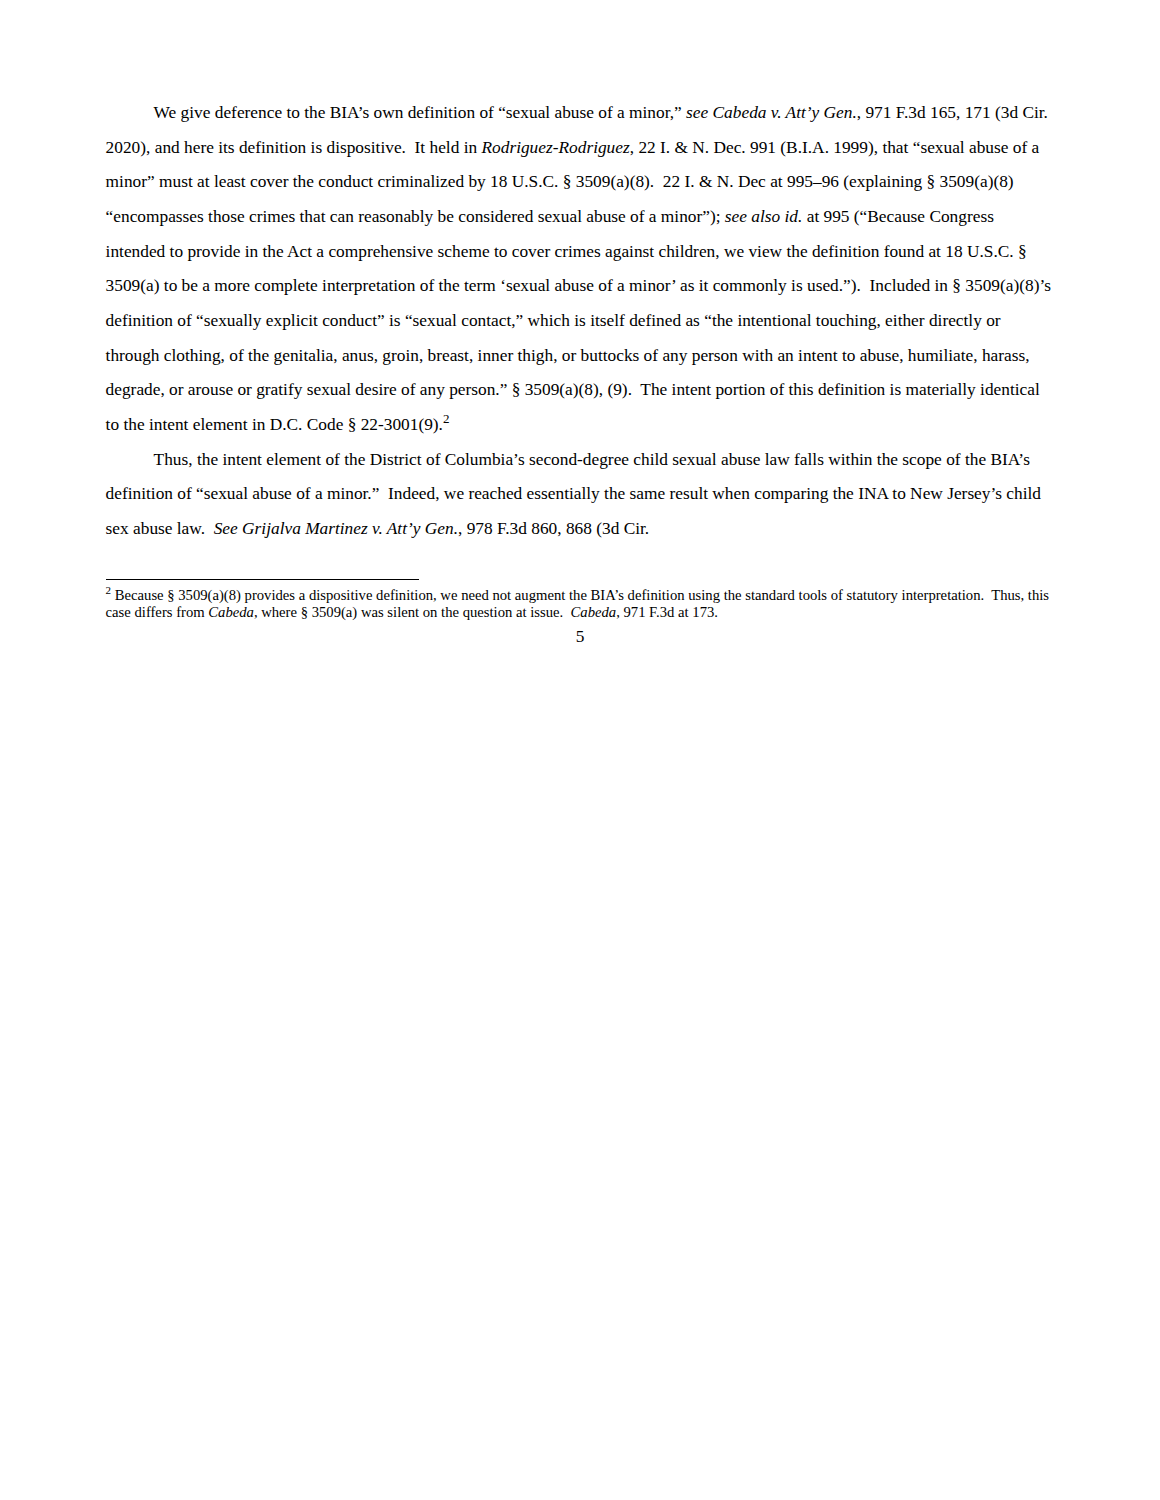We give deference to the BIA’s own definition of “sexual abuse of a minor,” see Cabeda v. Att’y Gen., 971 F.3d 165, 171 (3d Cir. 2020), and here its definition is dispositive. It held in Rodriguez-Rodriguez, 22 I. & N. Dec. 991 (B.I.A. 1999), that “sexual abuse of a minor” must at least cover the conduct criminalized by 18 U.S.C. § 3509(a)(8). 22 I. & N. Dec at 995–96 (explaining § 3509(a)(8) “encompasses those crimes that can reasonably be considered sexual abuse of a minor”); see also id. at 995 (“Because Congress intended to provide in the Act a comprehensive scheme to cover crimes against children, we view the definition found at 18 U.S.C. § 3509(a) to be a more complete interpretation of the term ‘sexual abuse of a minor’ as it commonly is used.”). Included in § 3509(a)(8)’s definition of “sexually explicit conduct” is “sexual contact,” which is itself defined as “the intentional touching, either directly or through clothing, of the genitalia, anus, groin, breast, inner thigh, or buttocks of any person with an intent to abuse, humiliate, harass, degrade, or arouse or gratify sexual desire of any person.” § 3509(a)(8), (9). The intent portion of this definition is materially identical to the intent element in D.C. Code § 22-3001(9).2
Thus, the intent element of the District of Columbia’s second-degree child sexual abuse law falls within the scope of the BIA’s definition of “sexual abuse of a minor.” Indeed, we reached essentially the same result when comparing the INA to New Jersey’s child sex abuse law. See Grijalva Martinez v. Att’y Gen., 978 F.3d 860, 868 (3d Cir.
2 Because § 3509(a)(8) provides a dispositive definition, we need not augment the BIA’s definition using the standard tools of statutory interpretation. Thus, this case differs from Cabeda, where § 3509(a) was silent on the question at issue. Cabeda, 971 F.3d at 173.
5